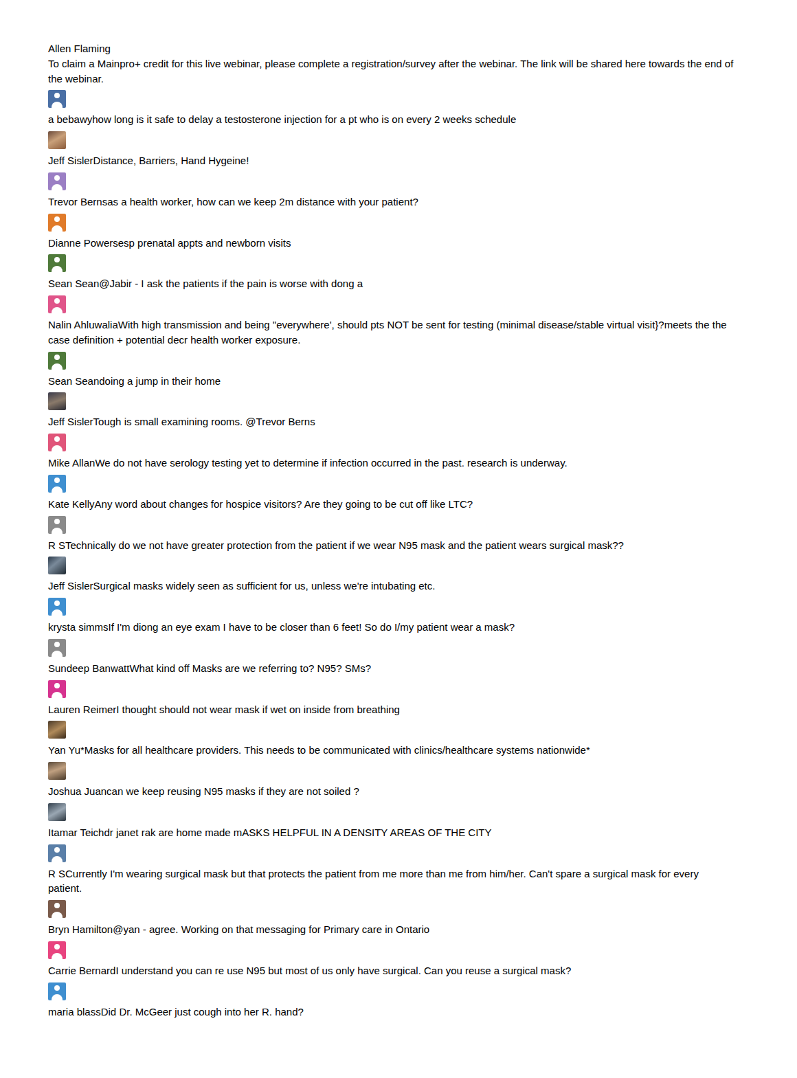Allen Flaming
To claim a Mainpro+ credit for this live webinar, please complete a registration/survey after the webinar. The link will be shared here towards the end of the webinar.
a bebawyhow long is it safe to delay a testosterone injection for a pt who is on every 2 weeks schedule
Jeff Sisler Distance, Barriers, Hand Hygeine!
Trevor Bernsas a health worker, how can we keep 2m distance with your patient?
Dianne Powersesp prenatal appts and newborn visits
Sean Sean@Jabir - I ask the patients if the pain is worse with dong a
Nalin Ahluwalia With high transmission and being "everywhere', should pts NOT be sent for testing (minimal disease/stable virtual visit}?meets the the case definition + potential decr health worker exposure.
Sean Seandoing a jump in their home
Jeff Sisler Tough is small examining rooms. @Trevor Berns
Mike Allan We do not have serology testing yet to determine if infection occurred in the past. research is underway.
Kate Kelly Any word about changes for hospice visitors? Are they going to be cut off like LTC?
R STechnically do we not have greater protection from the patient if we wear N95 mask and the patient wears surgical mask??
Jeff Sisler Surgical masks widely seen as sufficient for us, unless we're intubating etc.
krysta simms If I'm diong an eye exam I have to be closer than 6 feet! So do I/my patient wear a mask?
Sundeep Banwatt What kind off Masks are we referring to? N95? SMs?
Lauren Reimer I thought should not wear mask if wet on inside from breathing
Yan Yu*Masks for all healthcare providers. This needs to be communicated with clinics/healthcare systems nationwide*
Joshua Juancan we keep reusing N95 masks if they are not soiled ?
Itamar Teichdr janet rak are home made mASKS HELPFUL IN A DENSITY AREAS OF THE CITY
R SCurrently I'm wearing surgical mask but that protects the patient from me more than me from him/her. Can't spare a surgical mask for every patient.
Bryn Hamilton@yan - agree. Working on that messaging for Primary care in Ontario
Carrie Bernard I understand you can re use N95 but most of us only have surgical. Can you reuse a surgical mask?
maria blass Did Dr. McGeer just cough into her R. hand?